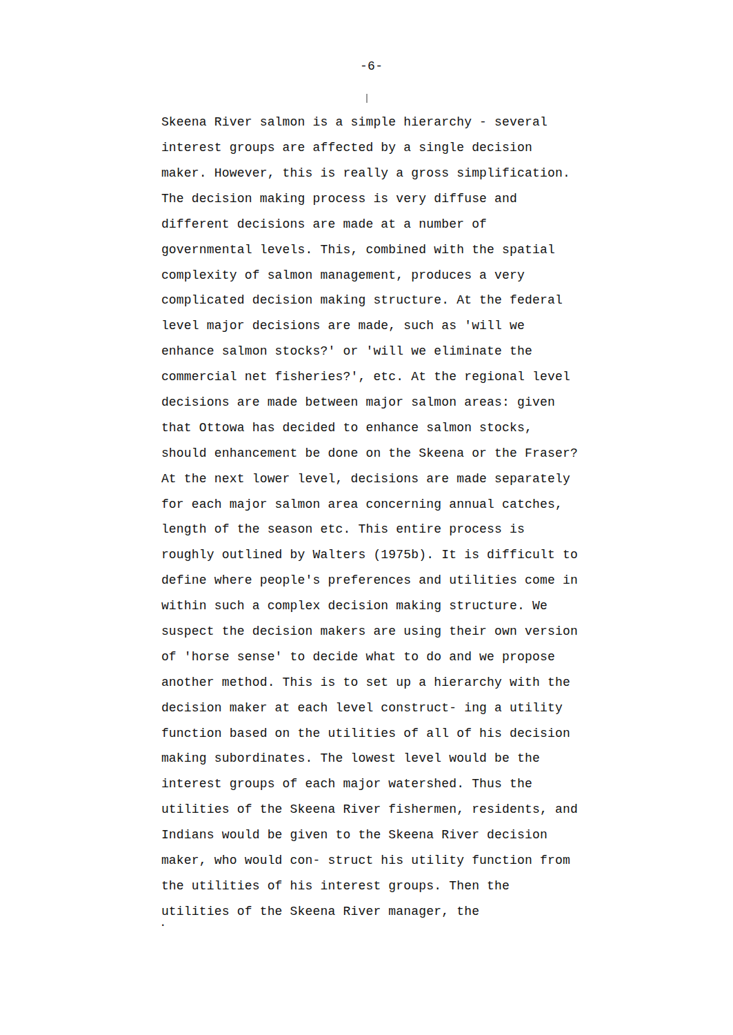-6-
Skeena River salmon is a simple hierarchy - several interest groups are affected by a single decision maker. However, this is really a gross simplification. The decision making process is very diffuse and different decisions are made at a number of governmental levels. This, combined with the spatial complexity of salmon management, produces a very complicated decision making structure. At the federal level major decisions are made, such as 'will we enhance salmon stocks?' or 'will we eliminate the commercial net fisheries?', etc. At the regional level decisions are made between major salmon areas: given that Ottowa has decided to enhance salmon stocks, should enhancement be done on the Skeena or the Fraser? At the next lower level, decisions are made separately for each major salmon area concerning annual catches, length of the season etc. This entire process is roughly outlined by Walters (1975b). It is difficult to define where people's preferences and utilities come in within such a complex decision making structure. We suspect the decision makers are using their own version of 'horse sense' to decide what to do and we propose another method. This is to set up a hierarchy with the decision maker at each level construct- ing a utility function based on the utilities of all of his decision making subordinates. The lowest level would be the interest groups of each major watershed. Thus the utilities of the Skeena River fishermen, residents, and Indians would be given to the Skeena River decision maker, who would con- struct his utility function from the utilities of his interest groups. Then the utilities of the Skeena River manager, the
.